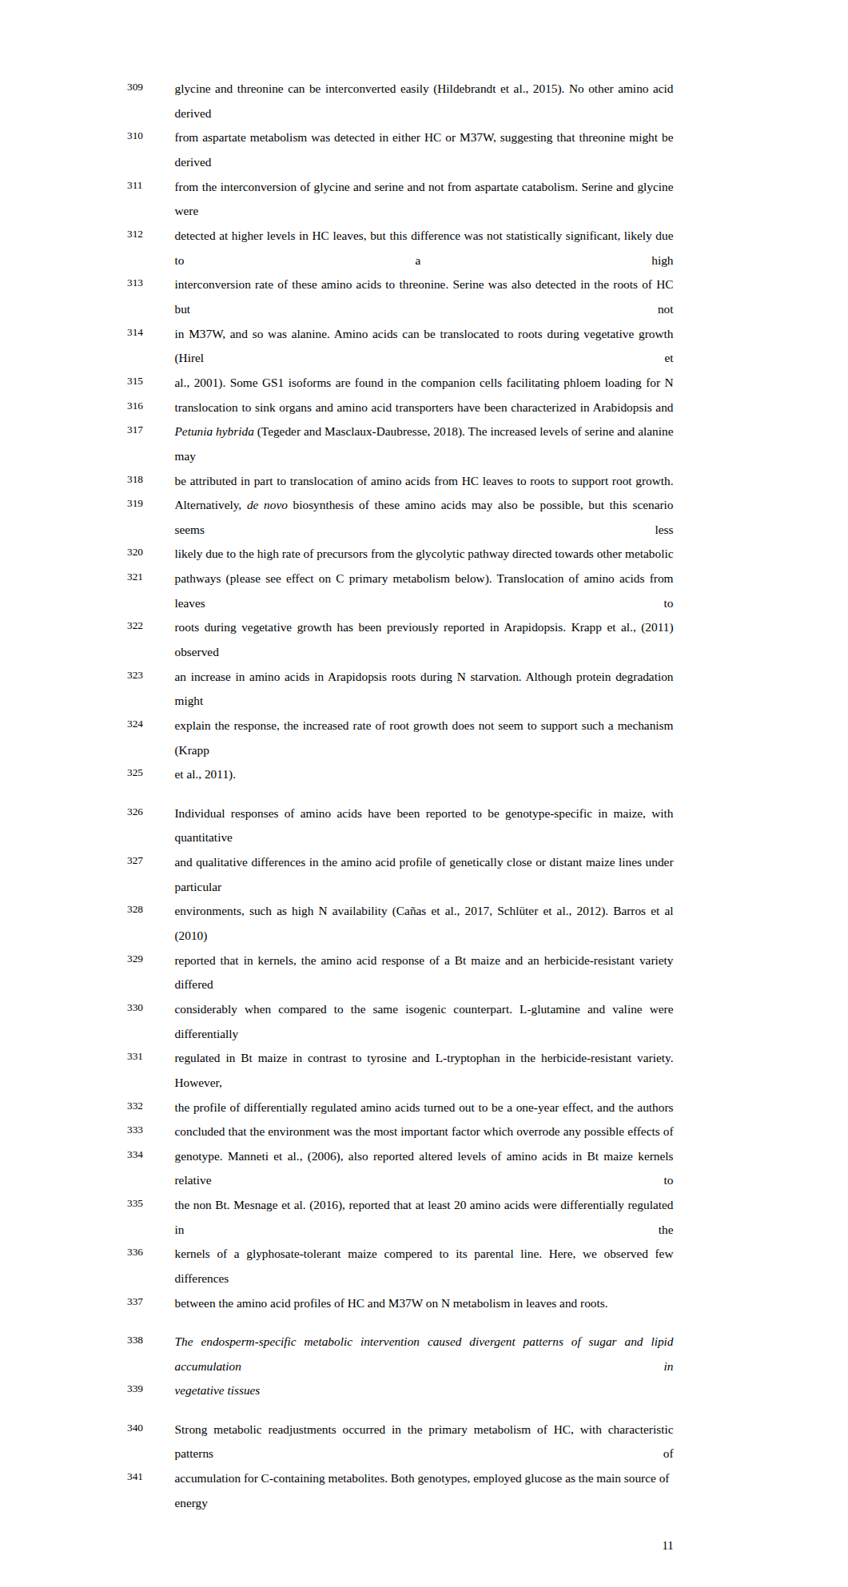glycine and threonine can be interconverted easily (Hildebrandt et al., 2015). No other amino acid derived from aspartate metabolism was detected in either HC or M37W, suggesting that threonine might be derived from the interconversion of glycine and serine and not from aspartate catabolism. Serine and glycine were detected at higher levels in HC leaves, but this difference was not statistically significant, likely due to a high interconversion rate of these amino acids to threonine. Serine was also detected in the roots of HC but not in M37W, and so was alanine. Amino acids can be translocated to roots during vegetative growth (Hirel et al., 2001). Some GS1 isoforms are found in the companion cells facilitating phloem loading for N translocation to sink organs and amino acid transporters have been characterized in Arabidopsis and Petunia hybrida (Tegeder and Masclaux-Daubresse, 2018). The increased levels of serine and alanine may be attributed in part to translocation of amino acids from HC leaves to roots to support root growth. Alternatively, de novo biosynthesis of these amino acids may also be possible, but this scenario seems less likely due to the high rate of precursors from the glycolytic pathway directed towards other metabolic pathways (please see effect on C primary metabolism below). Translocation of amino acids from leaves to roots during vegetative growth has been previously reported in Arapidopsis. Krapp et al., (2011) observed an increase in amino acids in Arapidopsis roots during N starvation. Although protein degradation might explain the response, the increased rate of root growth does not seem to support such a mechanism (Krapp et al., 2011).
Individual responses of amino acids have been reported to be genotype-specific in maize, with quantitative and qualitative differences in the amino acid profile of genetically close or distant maize lines under particular environments, such as high N availability (Cañas et al., 2017, Schlüter et al., 2012). Barros et al (2010) reported that in kernels, the amino acid response of a Bt maize and an herbicide-resistant variety differed considerably when compared to the same isogenic counterpart. L-glutamine and valine were differentially regulated in Bt maize in contrast to tyrosine and L-tryptophan in the herbicide-resistant variety. However, the profile of differentially regulated amino acids turned out to be a one-year effect, and the authors concluded that the environment was the most important factor which overrode any possible effects of genotype. Manneti et al., (2006), also reported altered levels of amino acids in Bt maize kernels relative to the non Bt. Mesnage et al. (2016), reported that at least 20 amino acids were differentially regulated in the kernels of a glyphosate-tolerant maize compered to its parental line. Here, we observed few differences between the amino acid profiles of HC and M37W on N metabolism in leaves and roots.
The endosperm-specific metabolic intervention caused divergent patterns of sugar and lipid accumulation in vegetative tissues
Strong metabolic readjustments occurred in the primary metabolism of HC, with characteristic patterns of accumulation for C-containing metabolites. Both genotypes, employed glucose as the main source of energy
11